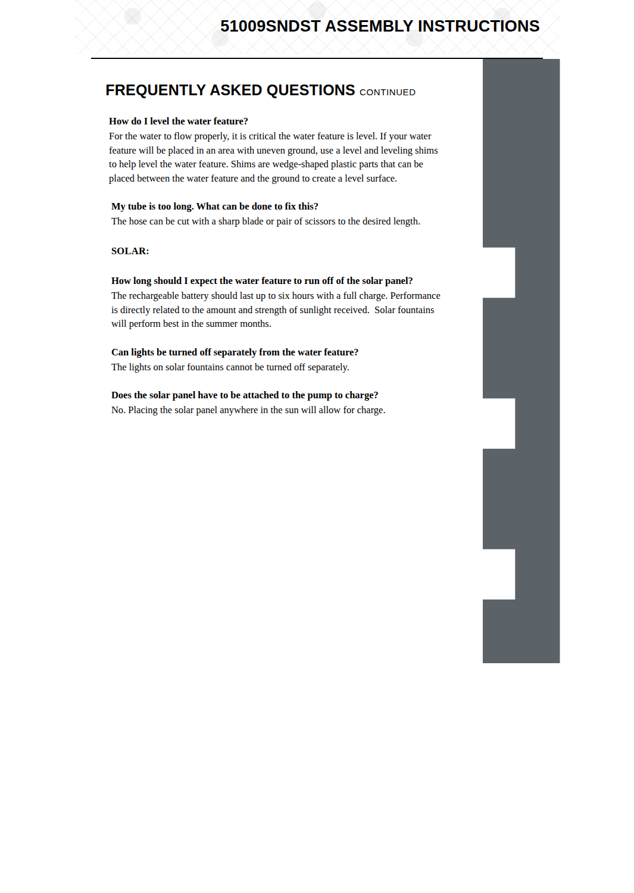51009SNDST ASSEMBLY INSTRUCTIONS
FREQUENTLY ASKED QUESTIONS CONTINUED
How do I level the water feature?
For the water to flow properly, it is critical the water feature is level. If your water feature will be placed in an area with uneven ground, use a level and leveling shims to help level the water feature. Shims are wedge-shaped plastic parts that can be placed between the water feature and the ground to create a level surface.
My tube is too long. What can be done to fix this?
The hose can be cut with a sharp blade or pair of scissors to the desired length.
SOLAR:
How long should I expect the water feature to run off of the solar panel?
The rechargeable battery should last up to six hours with a full charge. Performance is directly related to the amount and strength of sunlight received. Solar fountains will perform best in the summer months.
Can lights be turned off separately from the water feature?
The lights on solar fountains cannot be turned off separately.
Does the solar panel have to be attached to the pump to charge?
No. Placing the solar panel anywhere in the sun will allow for charge.